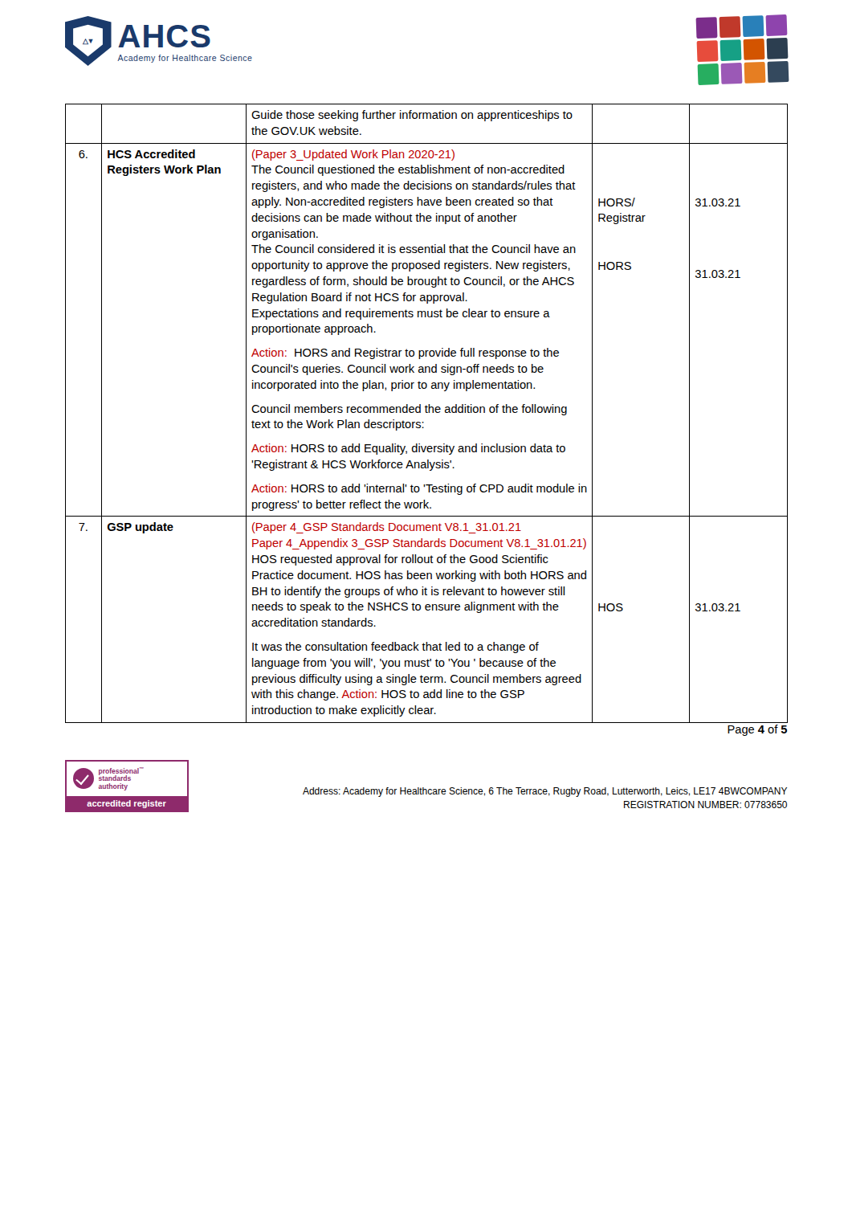△▼
AHCS
Academy for Healthcare Science
| | | Guide those seeking further information on apprenticeships to the GOV.UK website. | | |
| 6. | HCS Accredited Registers Work Plan | (Paper 3_Updated Work Plan 2020-21) The Council questioned the establishment of non-accredited registers, and who made the decisions on standards/rules that apply. Non-accredited registers have been created so that decisions can be made without the input of another organisation. The Council considered it is essential that the Council have an opportunity to approve the proposed registers. New registers, regardless of form, should be brought to Council, or the AHCS Regulation Board if not HCS for approval. Expectations and requirements must be clear to ensure a proportionate approach. Action: HORS and Registrar to provide full response to the Council's queries. Council work and sign-off needs to be incorporated into the plan, prior to any implementation. Council members recommended the addition of the following text to the Work Plan descriptors: Action: HORS to add Equality, diversity and inclusion data to 'Registrant & HCS Workforce Analysis'. Action: HORS to add 'internal' to 'Testing of CPD audit module in progress' to better reflect the work. | HORS/ Registrar HORS | 31.03.21 31.03.21 |
| 7. | GSP update | (Paper 4_GSP Standards Document V8.1_31.01.21 Paper 4_Appendix 3_GSP Standards Document V8.1_31.01.21) HOS requested approval for rollout of the Good Scientific Practice document. HOS has been working with both HORS and BH to identify the groups of who it is relevant to however still needs to speak to the NSHCS to ensure alignment with the accreditation standards. It was the consultation feedback that led to a change of language from 'you will', 'you must' to 'You ' because of the previous difficulty using a single term. Council members agreed with this change. Action: HOS to add line to the GSP introduction to make explicitly clear. | HOS | 31.03.21 |
Page 4 of 5
professional™
standards
authority
accredited register
Address: Academy for Healthcare Science, 6 The Terrace, Rugby Road, Lutterworth, Leics, LE17 4BWCOMPANY
REGISTRATION NUMBER: 07783650